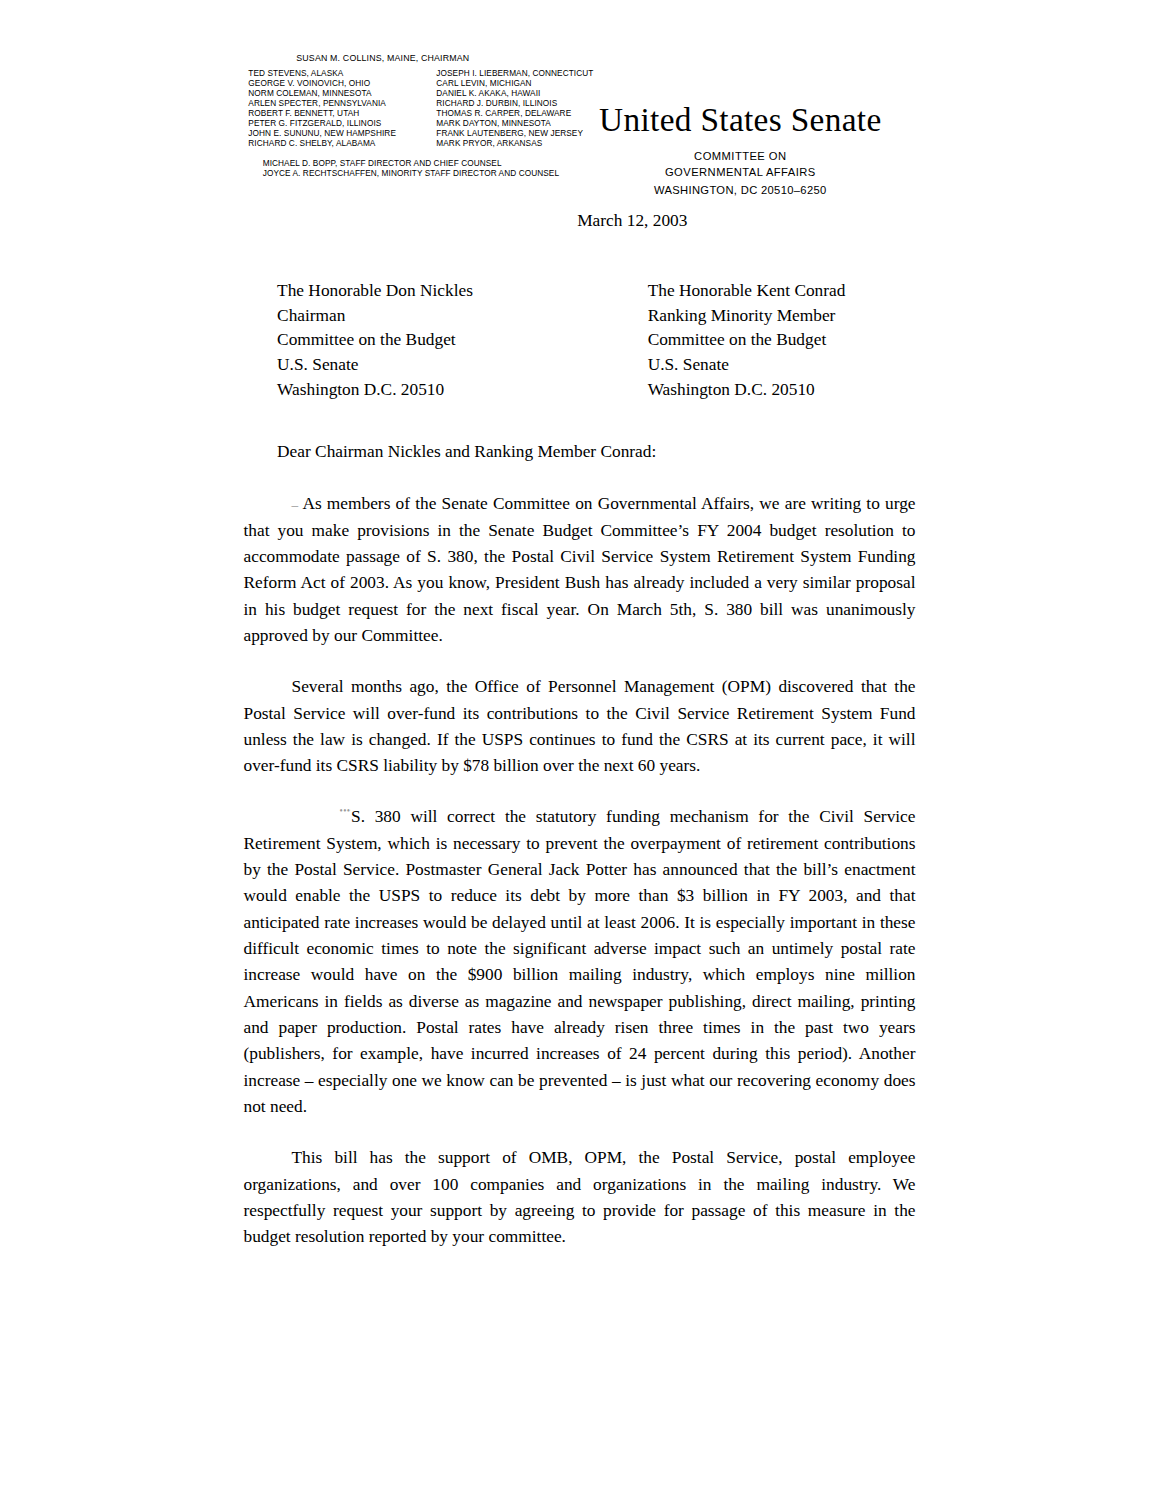SUSAN M. COLLINS, MAINE, CHAIRMAN
TED STEVENS, ALASKA
GEORGE V. VOINOVICH, OHIO
NORM COLEMAN, MINNESOTA
ARLEN SPECTER, PENNSYLVANIA
ROBERT F. BENNETT, UTAH
PETER G. FITZGERALD, ILLINOIS
JOHN E. SUNUNU, NEW HAMPSHIRE
RICHARD C. SHELBY, ALABAMA
JOSEPH I. LIEBERMAN, CONNECTICUT
CARL LEVIN, MICHIGAN
DANIEL K. AKAKA, HAWAII
RICHARD J. DURBIN, ILLINOIS
THOMAS R. CARPER, DELAWARE
MARK DAYTON, MINNESOTA
FRANK LAUTENBERG, NEW JERSEY
MARK PRYOR, ARKANSAS
MICHAEL D. BOPP, STAFF DIRECTOR AND CHIEF COUNSEL
JOYCE A. RECHTSCHAFFEN, MINORITY STAFF DIRECTOR AND COUNSEL
United States Senate
COMMITTEE ON
GOVERNMENTAL AFFAIRS
WASHINGTON, DC 20510–6250
March 12, 2003
| The Honorable Don Nickles Chairman Committee on the Budget U.S. Senate Washington D.C. 20510 | The Honorable Kent Conrad Ranking Minority Member Committee on the Budget U.S. Senate Washington D.C. 20510 |
Dear Chairman Nickles and Ranking Member Conrad:
– As members of the Senate Committee on Governmental Affairs, we are writing to urge that you make provisions in the Senate Budget Committee’s FY 2004 budget resolution to accommodate passage of S. 380, the Postal Civil Service System Retirement System Funding Reform Act of 2003. As you know, President Bush has already included a very similar proposal in his budget request for the next fiscal year. On March 5th, S. 380 bill was unanimously approved by our Committee.
Several months ago, the Office of Personnel Management (OPM) discovered that the Postal Service will over-fund its contributions to the Civil Service Retirement System Fund unless the law is changed. If the USPS continues to fund the CSRS at its current pace, it will over-fund its CSRS liability by $78 billion over the next 60 years.
••••••S. 380 will correct the statutory funding mechanism for the Civil Service Retirement System, which is necessary to prevent the overpayment of retirement contributions by the Postal Service. Postmaster General Jack Potter has announced that the bill’s enactment would enable the USPS to reduce its debt by more than $3 billion in FY 2003, and that anticipated rate increases would be delayed until at least 2006. It is especially important in these difficult economic times to note the significant adverse impact such an untimely postal rate increase would have on the $900 billion mailing industry, which employs nine million Americans in fields as diverse as magazine and newspaper publishing, direct mailing, printing and paper production. Postal rates have already risen three times in the past two years (publishers, for example, have incurred increases of 24 percent during this period). Another increase – especially one we know can be prevented – is just what our recovering economy does not need.
This bill has the support of OMB, OPM, the Postal Service, postal employee organizations, and over 100 companies and organizations in the mailing industry. We respectfully request your support by agreeing to provide for passage of this measure in the budget resolution reported by your committee.